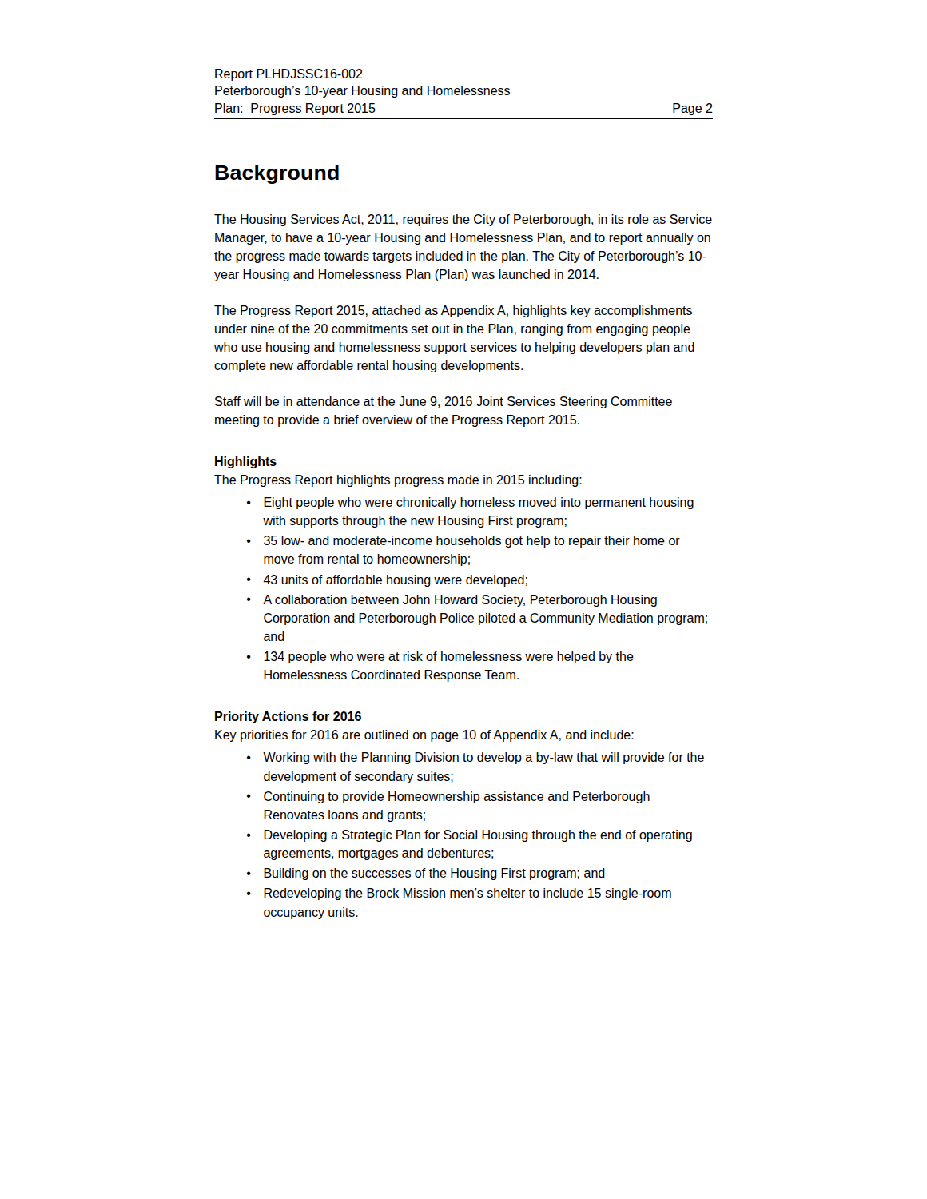Report PLHDJSSC16-002
Peterborough’s 10-year Housing and Homelessness
Plan: Progress Report 2015
Page 2
Background
The Housing Services Act, 2011, requires the City of Peterborough, in its role as Service Manager, to have a 10-year Housing and Homelessness Plan, and to report annually on the progress made towards targets included in the plan. The City of Peterborough’s 10-year Housing and Homelessness Plan (Plan) was launched in 2014.
The Progress Report 2015, attached as Appendix A, highlights key accomplishments under nine of the 20 commitments set out in the Plan, ranging from engaging people who use housing and homelessness support services to helping developers plan and complete new affordable rental housing developments.
Staff will be in attendance at the June 9, 2016 Joint Services Steering Committee meeting to provide a brief overview of the Progress Report 2015.
Highlights
The Progress Report highlights progress made in 2015 including:
Eight people who were chronically homeless moved into permanent housing with supports through the new Housing First program;
35 low- and moderate-income households got help to repair their home or move from rental to homeownership;
43 units of affordable housing were developed;
A collaboration between John Howard Society, Peterborough Housing Corporation and Peterborough Police piloted a Community Mediation program; and
134 people who were at risk of homelessness were helped by the Homelessness Coordinated Response Team.
Priority Actions for 2016
Key priorities for 2016 are outlined on page 10 of Appendix A, and include:
Working with the Planning Division to develop a by-law that will provide for the development of secondary suites;
Continuing to provide Homeownership assistance and Peterborough Renovates loans and grants;
Developing a Strategic Plan for Social Housing through the end of operating agreements, mortgages and debentures;
Building on the successes of the Housing First program; and
Redeveloping the Brock Mission men’s shelter to include 15 single-room occupancy units.